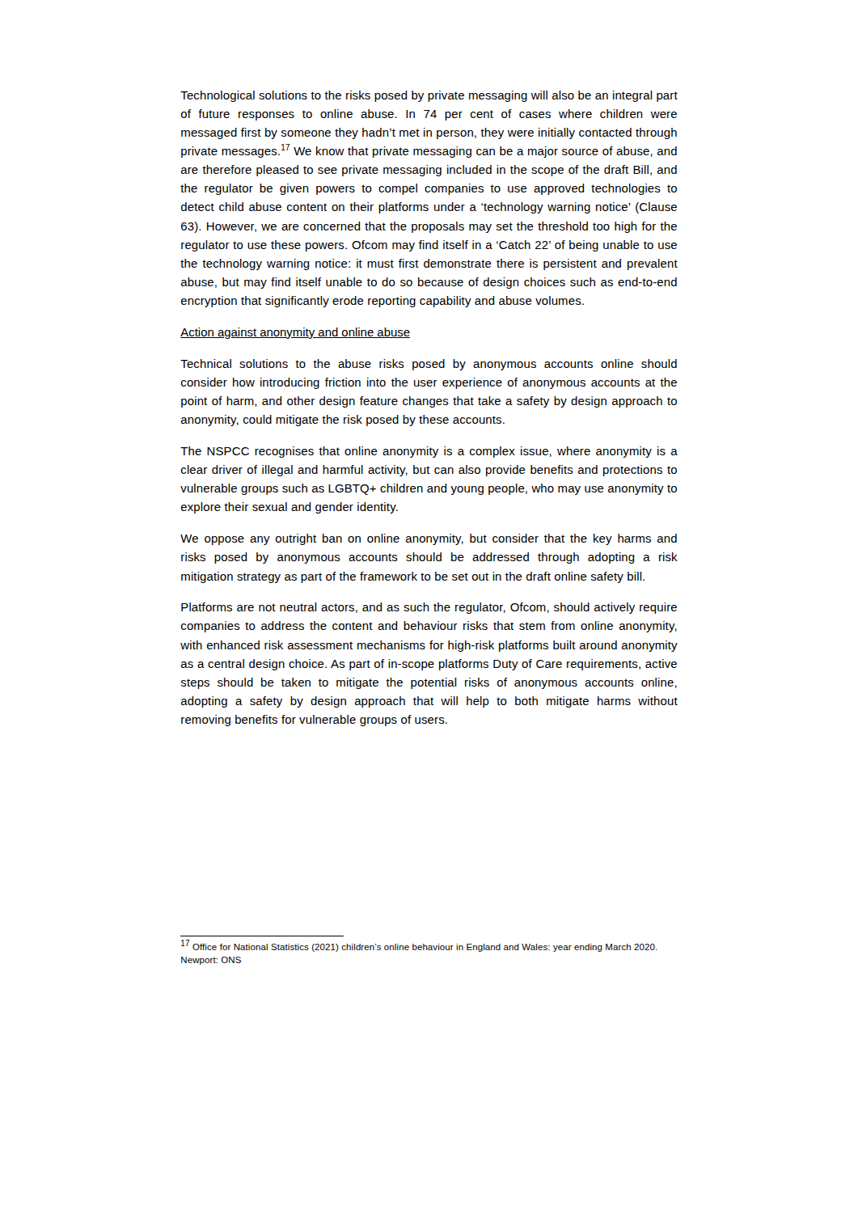Technological solutions to the risks posed by private messaging will also be an integral part of future responses to online abuse. In 74 per cent of cases where children were messaged first by someone they hadn’t met in person, they were initially contacted through private messages.17 We know that private messaging can be a major source of abuse, and are therefore pleased to see private messaging included in the scope of the draft Bill, and the regulator be given powers to compel companies to use approved technologies to detect child abuse content on their platforms under a ‘technology warning notice’ (Clause 63). However, we are concerned that the proposals may set the threshold too high for the regulator to use these powers. Ofcom may find itself in a ‘Catch 22’ of being unable to use the technology warning notice: it must first demonstrate there is persistent and prevalent abuse, but may find itself unable to do so because of design choices such as end-to-end encryption that significantly erode reporting capability and abuse volumes.
Action against anonymity and online abuse
Technical solutions to the abuse risks posed by anonymous accounts online should consider how introducing friction into the user experience of anonymous accounts at the point of harm, and other design feature changes that take a safety by design approach to anonymity, could mitigate the risk posed by these accounts.
The NSPCC recognises that online anonymity is a complex issue, where anonymity is a clear driver of illegal and harmful activity, but can also provide benefits and protections to vulnerable groups such as LGBTQ+ children and young people, who may use anonymity to explore their sexual and gender identity.
We oppose any outright ban on online anonymity, but consider that the key harms and risks posed by anonymous accounts should be addressed through adopting a risk mitigation strategy as part of the framework to be set out in the draft online safety bill.
Platforms are not neutral actors, and as such the regulator, Ofcom, should actively require companies to address the content and behaviour risks that stem from online anonymity, with enhanced risk assessment mechanisms for high-risk platforms built around anonymity as a central design choice. As part of in-scope platforms Duty of Care requirements, active steps should be taken to mitigate the potential risks of anonymous accounts online, adopting a safety by design approach that will help to both mitigate harms without removing benefits for vulnerable groups of users.
17 Office for National Statistics (2021) children’s online behaviour in England and Wales: year ending March 2020. Newport: ONS